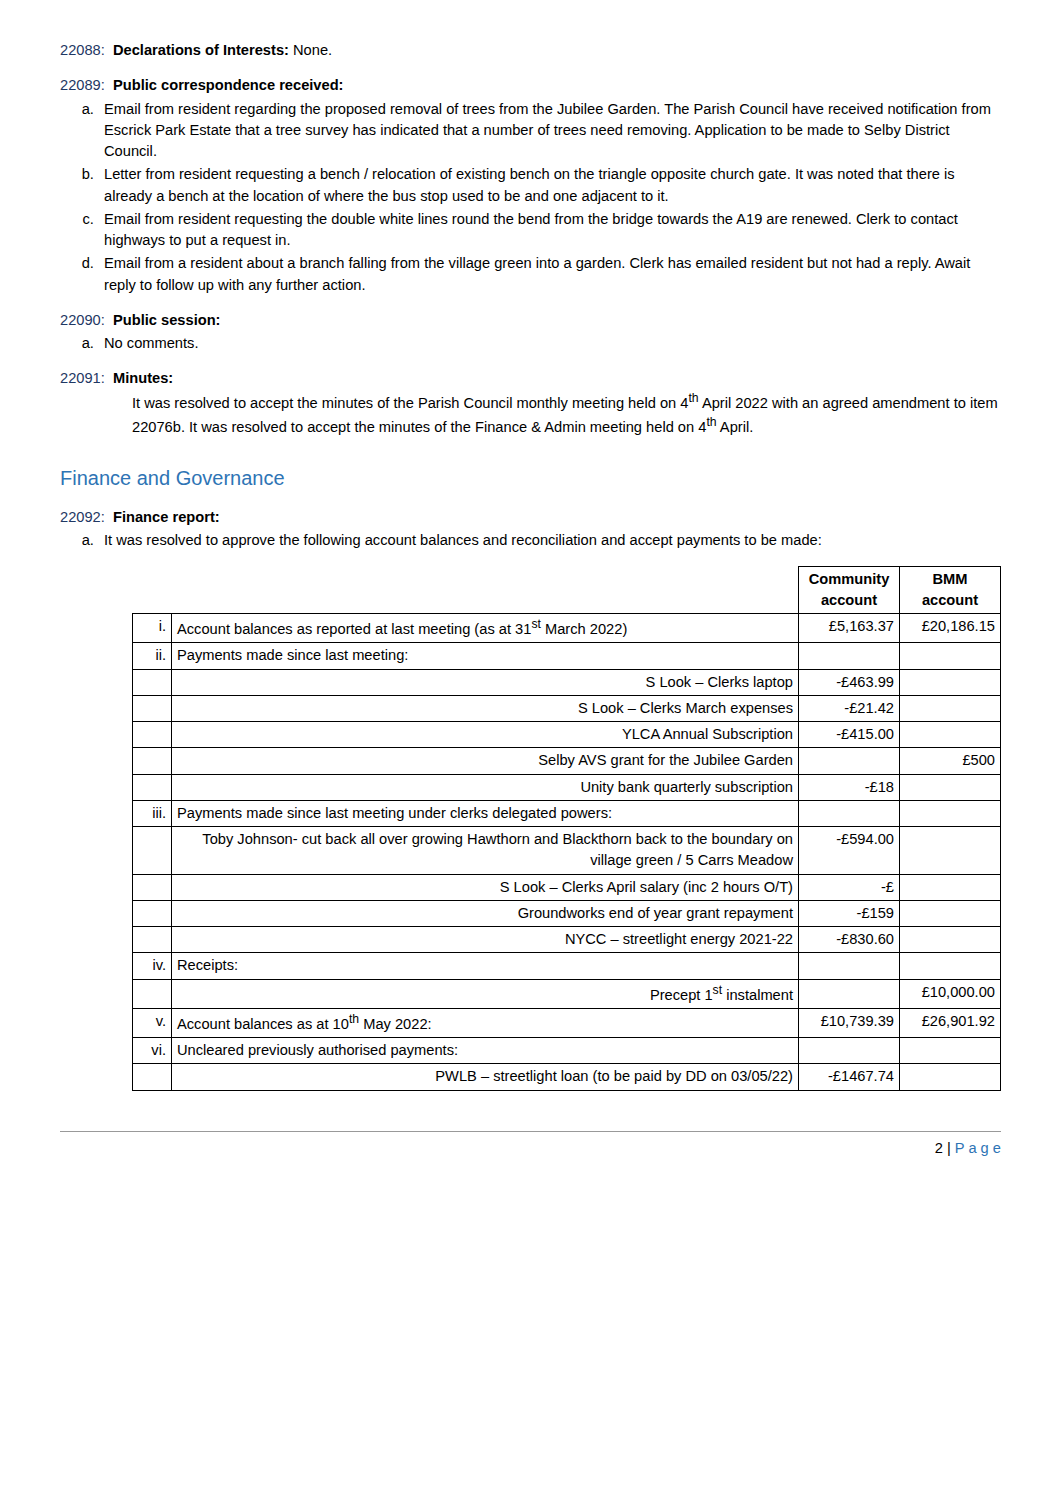22088: Declarations of Interests: None.
22089: Public correspondence received:
Email from resident regarding the proposed removal of trees from the Jubilee Garden. The Parish Council have received notification from Escrick Park Estate that a tree survey has indicated that a number of trees need removing. Application to be made to Selby District Council.
Letter from resident requesting a bench / relocation of existing bench on the triangle opposite church gate. It was noted that there is already a bench at the location of where the bus stop used to be and one adjacent to it.
Email from resident requesting the double white lines round the bend from the bridge towards the A19 are renewed. Clerk to contact highways to put a request in.
Email from a resident about a branch falling from the village green into a garden. Clerk has emailed resident but not had a reply. Await reply to follow up with any further action.
22090: Public session:
No comments.
22091: Minutes:
It was resolved to accept the minutes of the Parish Council monthly meeting held on 4th April 2022 with an agreed amendment to item 22076b. It was resolved to accept the minutes of the Finance & Admin meeting held on 4th April.
Finance and Governance
22092: Finance report:
It was resolved to approve the following account balances and reconciliation and accept payments to be made:
| | | Community account | BMM account |
| i. | Account balances as reported at last meeting (as at 31 st March 2022) | £5,163.37 | £20,186.15 |
| ii. | Payments made since last meeting: | | |
| | S Look – Clerks laptop | -£463.99 | |
| | S Look – Clerks March expenses | -£21.42 | |
| | YLCA Annual Subscription | -£415.00 | |
| | Selby AVS grant for the Jubilee Garden | | £500 |
| | Unity bank quarterly subscription | -£18 | |
| iii. | Payments made since last meeting under clerks delegated powers: | | |
| | Toby Johnson- cut back all over growing Hawthorn and Blackthorn back to the boundary on village green / 5 Carrs Meadow | -£594.00 | |
| | S Look – Clerks April salary (inc 2 hours O/T) | -£ | |
| | Groundworks end of year grant repayment | -£159 | |
| | NYCC – streetlight energy 2021-22 | -£830.60 | |
| iv. | Receipts: | | |
| | Precept 1 st instalment | | £10,000.00 |
| v. | Account balances as at 10 th May 2022: | £10,739.39 | £26,901.92 |
| vi. | Uncleared previously authorised payments: | | |
| | PWLB – streetlight loan (to be paid by DD on 03/05/22) | -£1467.74 | |
2 | P a g e